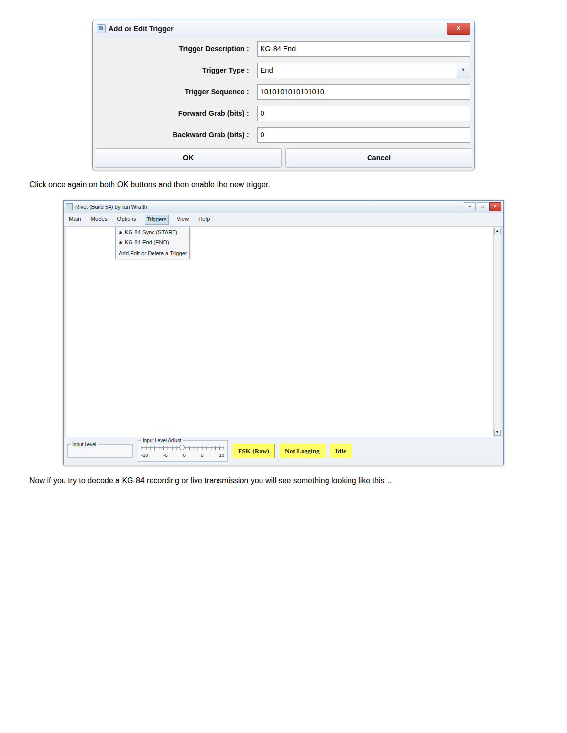Add or Edit Trigger
✕
| Trigger Description : | KG-84 End |
| Trigger Type : | End ▼ |
| Trigger Sequence : | 1010101010101010 |
| Forward Grab (bits) : | 0 |
| Backward Grab (bits) : | 0 |
OK
Cancel
Click once again on both OK buttons and then enable the new trigger.
Rivet (Build 54) by Ian Wraith
– □ ✕
Main
Modes
Options
Triggers
View
Help
KG-84 Sync (START)
KG-84 End (END)
Add,Edit or Delete a Trigger
▲
▼
Input Level
Input Level Adjust
||||| ||||| ||||| |||||
-10-50510
FSK (Raw)
Not Logging
Idle
Now if you try to decode a KG-84 recording or live transmission you will see something looking like this …